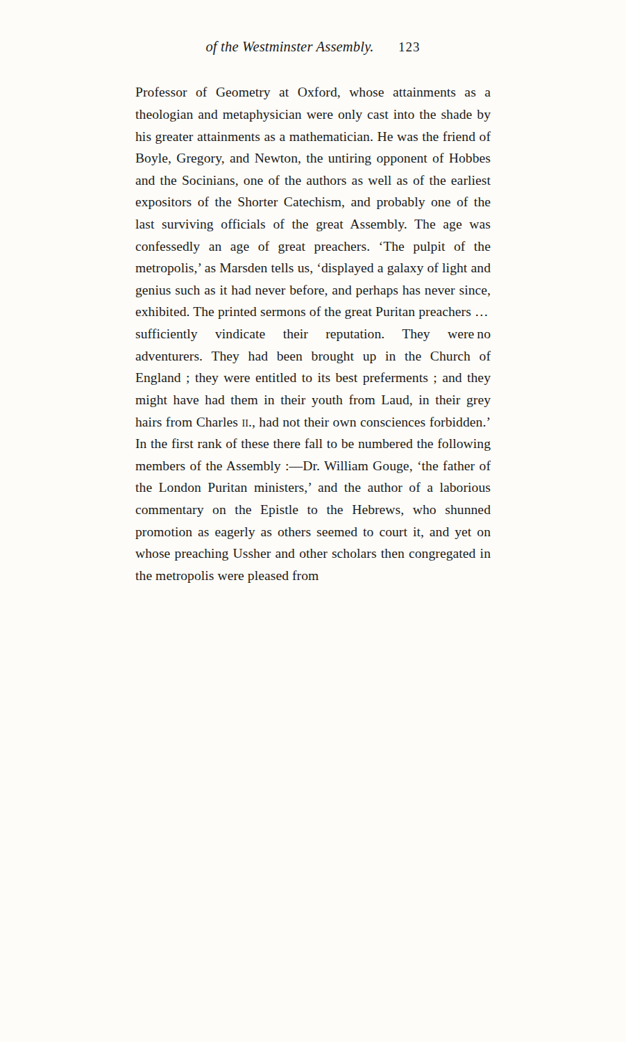of the Westminster Assembly. 123
Professor of Geometry at Oxford, whose attainments as a theologian and metaphysician were only cast into the shade by his greater attainments as a mathematician. He was the friend of Boyle, Gregory, and Newton, the untiring opponent of Hobbes and the Socinians, one of the authors as well as of the earliest expositors of the Shorter Catechism, and probably one of the last surviving officials of the great Assembly. The age was confessedly an age of great preachers. ‘The pulpit of the metropolis,’ as Marsden tells us, ‘displayed a galaxy of light and genius such as it had never before, and perhaps has never since, exhibited. The printed sermons of the great Puritan preachers … sufficiently vindicate their reputation. They were no adventurers. They had been brought up in the Church of England ; they were entitled to its best preferments ; and they might have had them in their youth from Laud, in their grey hairs from Charles ii., had not their own consciences forbidden.’ In the first rank of these there fall to be numbered the following members of the Assembly :—Dr. William Gouge, ‘the father of the London Puritan ministers,’ and the author of a laborious commentary on the Epistle to the Hebrews, who shunned promotion as eagerly as others seemed to court it, and yet on whose preaching Ussher and other scholars then congregated in the metropolis were pleased from